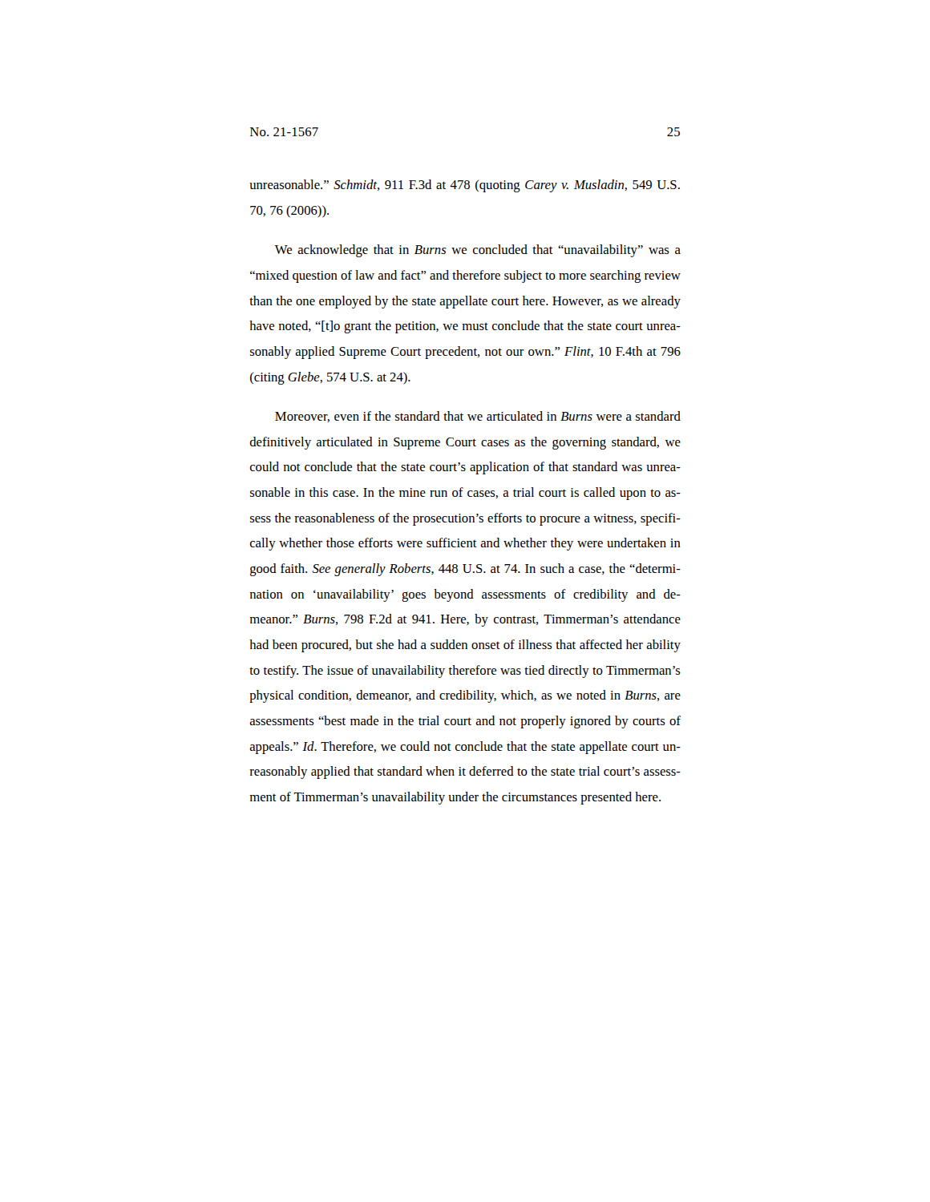No. 21-1567 25
unreasonable.” Schmidt, 911 F.3d at 478 (quoting Carey v. Musladin, 549 U.S. 70, 76 (2006)).
We acknowledge that in Burns we concluded that “unavailability” was a “mixed question of law and fact” and therefore subject to more searching review than the one employed by the state appellate court here. However, as we already have noted, “[t]o grant the petition, we must conclude that the state court unreasonably applied Supreme Court precedent, not our own.” Flint, 10 F.4th at 796 (citing Glebe, 574 U.S. at 24).
Moreover, even if the standard that we articulated in Burns were a standard definitively articulated in Supreme Court cases as the governing standard, we could not conclude that the state court’s application of that standard was unreasonable in this case. In the mine run of cases, a trial court is called upon to assess the reasonableness of the prosecution’s efforts to procure a witness, specifically whether those efforts were sufficient and whether they were undertaken in good faith. See generally Roberts, 448 U.S. at 74. In such a case, the “determination on ‘unavailability’ goes beyond assessments of credibility and demeanor.” Burns, 798 F.2d at 941. Here, by contrast, Timmerman’s attendance had been procured, but she had a sudden onset of illness that affected her ability to testify. The issue of unavailability therefore was tied directly to Timmerman’s physical condition, demeanor, and credibility, which, as we noted in Burns, are assessments “best made in the trial court and not properly ignored by courts of appeals.” Id. Therefore, we could not conclude that the state appellate court unreasonably applied that standard when it deferred to the state trial court’s assessment of Timmerman’s unavailability under the circumstances presented here.